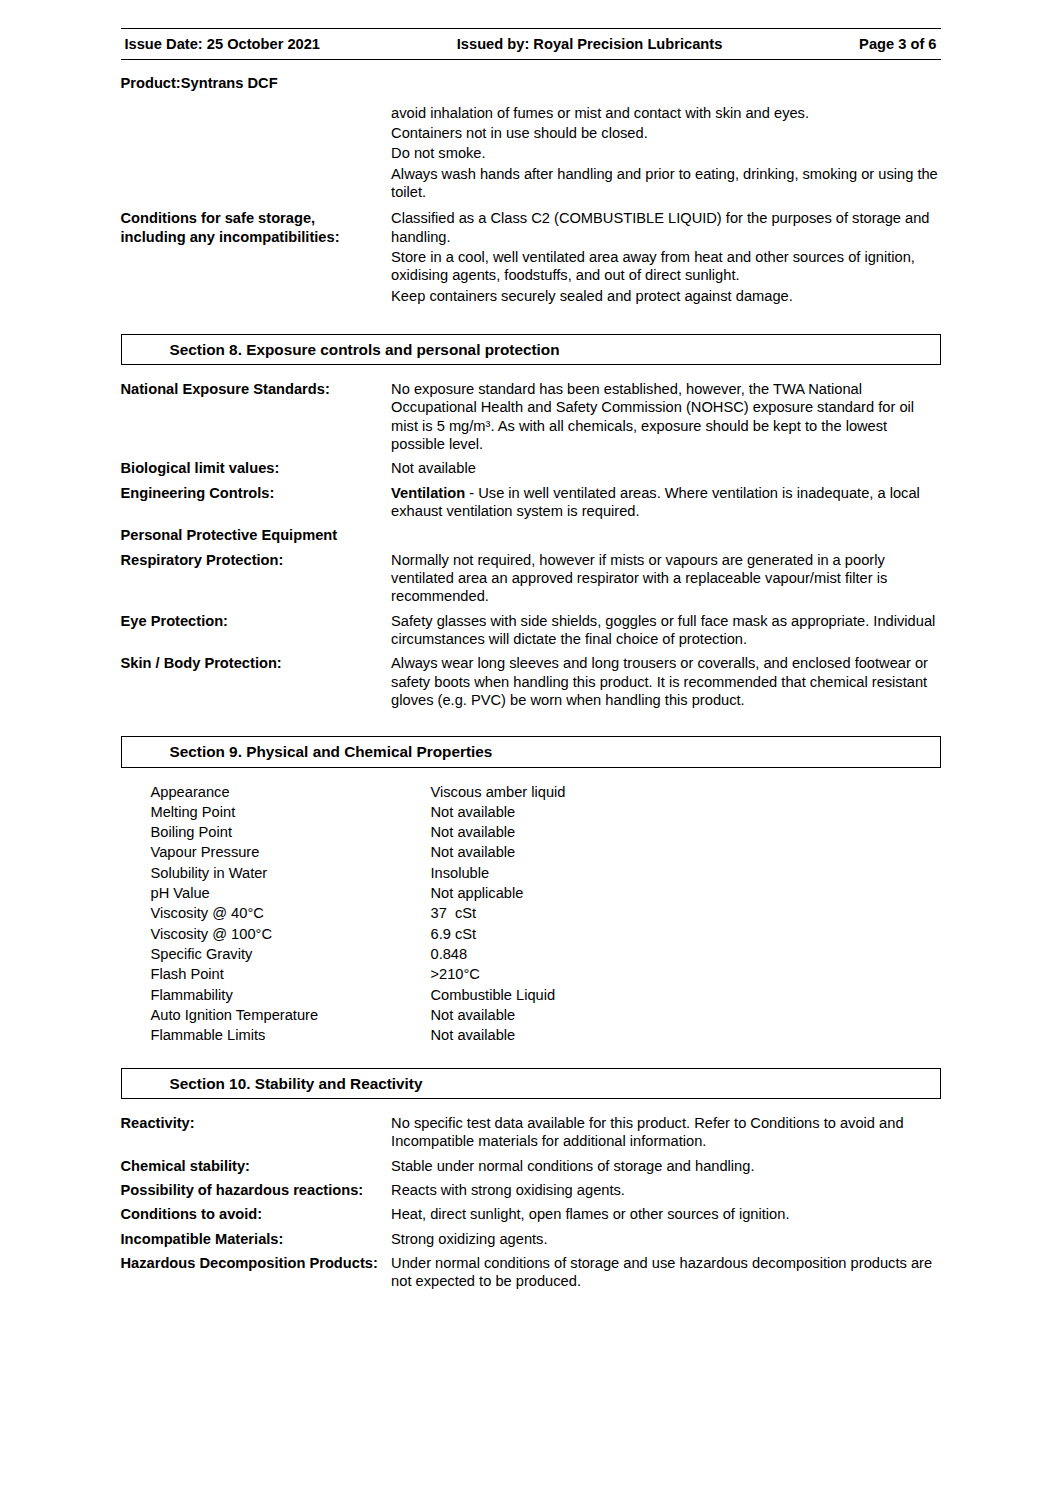Issue Date: 25 October 2021
Issued by: Royal Precision Lubricants
Page 3 of 6
Product:Syntrans DCF
| | avoid inhalation of fumes or mist and contact with skin and eyes. Containers not in use should be closed. Do not smoke. Always wash hands after handling and prior to eating, drinking, smoking or using the toilet. |
| Conditions for safe storage, including any incompatibilities: | Classified as a Class C2 (COMBUSTIBLE LIQUID) for the purposes of storage and handling. Store in a cool, well ventilated area away from heat and other sources of ignition, oxidising agents, foodstuffs, and out of direct sunlight. Keep containers securely sealed and protect against damage. |
Section 8. Exposure controls and personal protection
| National Exposure Standards: | No exposure standard has been established, however, the TWA National Occupational Health and Safety Commission (NOHSC) exposure standard for oil mist is 5 mg/m³. As with all chemicals, exposure should be kept to the lowest possible level. |
| Biological limit values: | Not available |
| Engineering Controls: | Ventilation - Use in well ventilated areas. Where ventilation is inadequate, a local exhaust ventilation system is required. |
| Personal Protective Equipment | |
| Respiratory Protection: | Normally not required, however if mists or vapours are generated in a poorly ventilated area an approved respirator with a replaceable vapour/mist filter is recommended. |
| Eye Protection: | Safety glasses with side shields, goggles or full face mask as appropriate. Individual circumstances will dictate the final choice of protection. |
| Skin / Body Protection: | Always wear long sleeves and long trousers or coveralls, and enclosed footwear or safety boots when handling this product. It is recommended that chemical resistant gloves (e.g. PVC) be worn when handling this product. |
Section 9. Physical and Chemical Properties
| Appearance | Viscous amber liquid |
| Melting Point | Not available |
| Boiling Point | Not available |
| Vapour Pressure | Not available |
| Solubility in Water | Insoluble |
| pH Value | Not applicable |
| Viscosity @ 40°C | 37 cSt |
| Viscosity @ 100°C | 6.9 cSt |
| Specific Gravity | 0.848 |
| Flash Point | >210°C |
| Flammability | Combustible Liquid |
| Auto Ignition Temperature | Not available |
| Flammable Limits | Not available |
Section 10. Stability and Reactivity
| Reactivity: | No specific test data available for this product. Refer to Conditions to avoid and Incompatible materials for additional information. |
| Chemical stability: | Stable under normal conditions of storage and handling. |
| Possibility of hazardous reactions: | Reacts with strong oxidising agents. |
| Conditions to avoid: | Heat, direct sunlight, open flames or other sources of ignition. |
| Incompatible Materials: | Strong oxidizing agents. |
| Hazardous Decomposition Products: | Under normal conditions of storage and use hazardous decomposition products are not expected to be produced. |